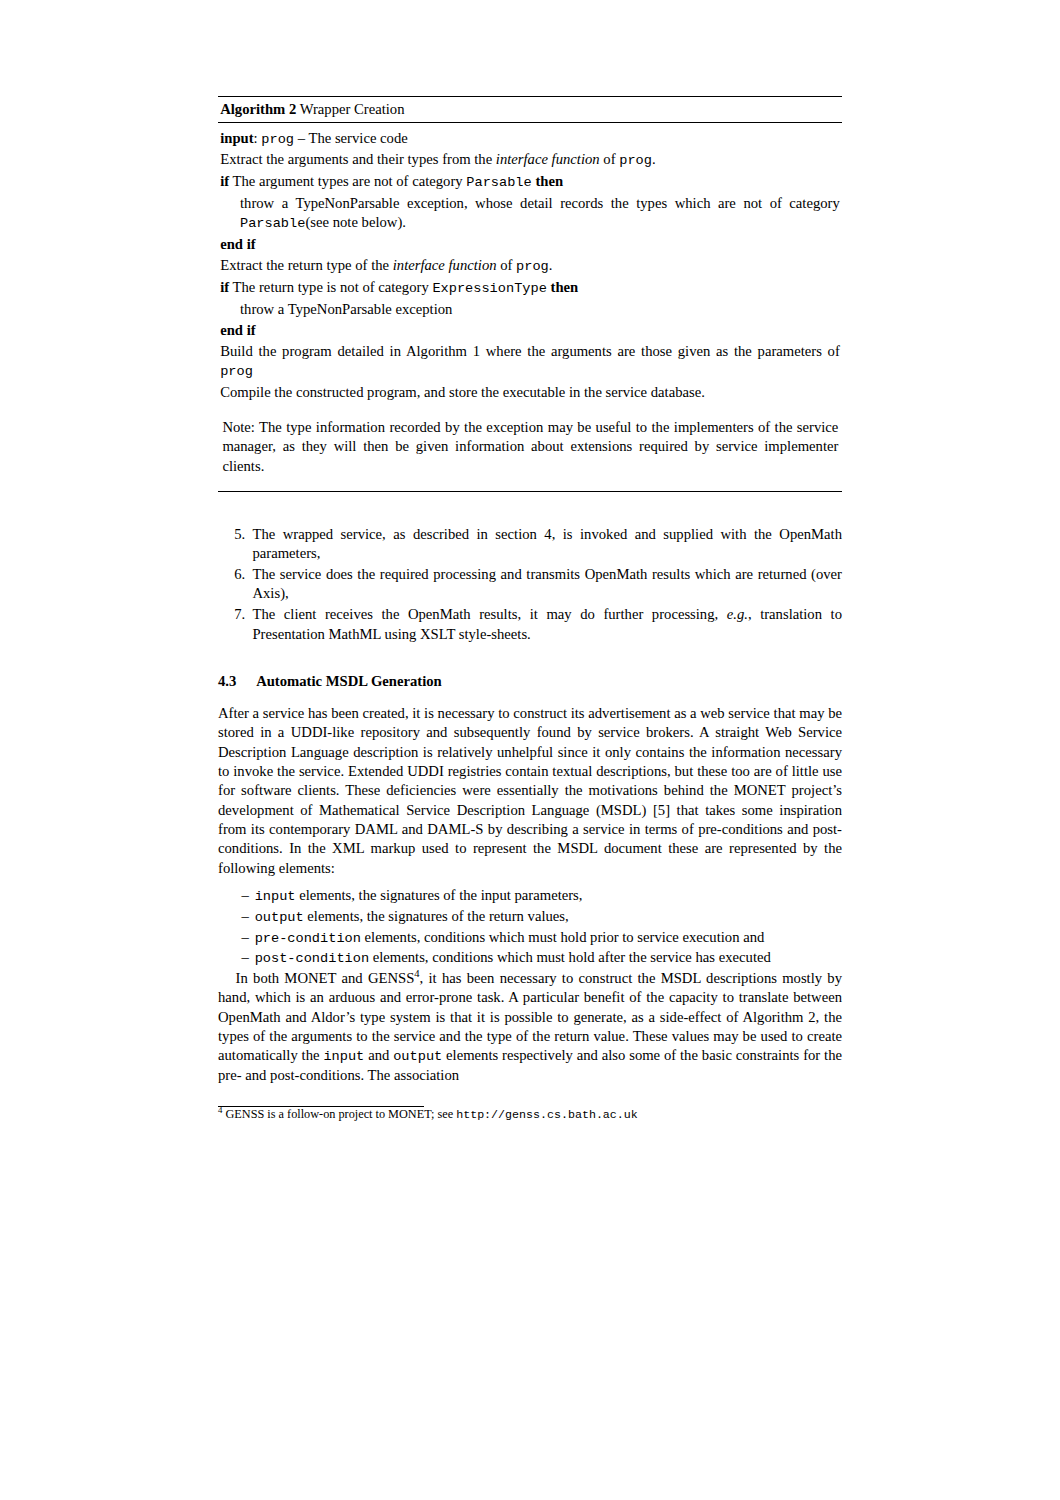Algorithm 2 Wrapper Creation
input: prog – The service code
Extract the arguments and their types from the interface function of prog.
if The argument types are not of category Parsable then
throw a TypeNonParsable exception, whose detail records the types which are not of category Parsable(see note below).
end if
Extract the return type of the interface function of prog.
if The return type is not of category ExpressionType then
throw a TypeNonParsable exception
end if
Build the program detailed in Algorithm 1 where the arguments are those given as the parameters of prog
Compile the constructed program, and store the executable in the service database.
Note: The type information recorded by the exception may be useful to the implementers of the service manager, as they will then be given information about extensions required by service implementer clients.
The wrapped service, as described in section 4, is invoked and supplied with the OpenMath parameters,
The service does the required processing and transmits OpenMath results which are returned (over Axis),
The client receives the OpenMath results, it may do further processing, e.g., translation to Presentation MathML using XSLT style-sheets.
4.3 Automatic MSDL Generation
After a service has been created, it is necessary to construct its advertisement as a web service that may be stored in a UDDI-like repository and subsequently found by service brokers. A straight Web Service Description Language description is relatively unhelpful since it only contains the information necessary to invoke the service. Extended UDDI registries contain textual descriptions, but these too are of little use for software clients. These deficiencies were essentially the motivations behind the MONET project’s development of Mathematical Service Description Language (MSDL) [5] that takes some inspiration from its contemporary DAML and DAML-S by describing a service in terms of pre-conditions and post-conditions. In the XML markup used to represent the MSDL document these are represented by the following elements:
input elements, the signatures of the input parameters,
output elements, the signatures of the return values,
pre-condition elements, conditions which must hold prior to service execution and
post-condition elements, conditions which must hold after the service has executed
In both MONET and GENSS4, it has been necessary to construct the MSDL descriptions mostly by hand, which is an arduous and error-prone task. A particular benefit of the capacity to translate between OpenMath and Aldor’s type system is that it is possible to generate, as a side-effect of Algorithm 2, the types of the arguments to the service and the type of the return value. These values may be used to create automatically the input and output elements respectively and also some of the basic constraints for the pre- and post-conditions. The association
4 GENSS is a follow-on project to MONET; see http://genss.cs.bath.ac.uk